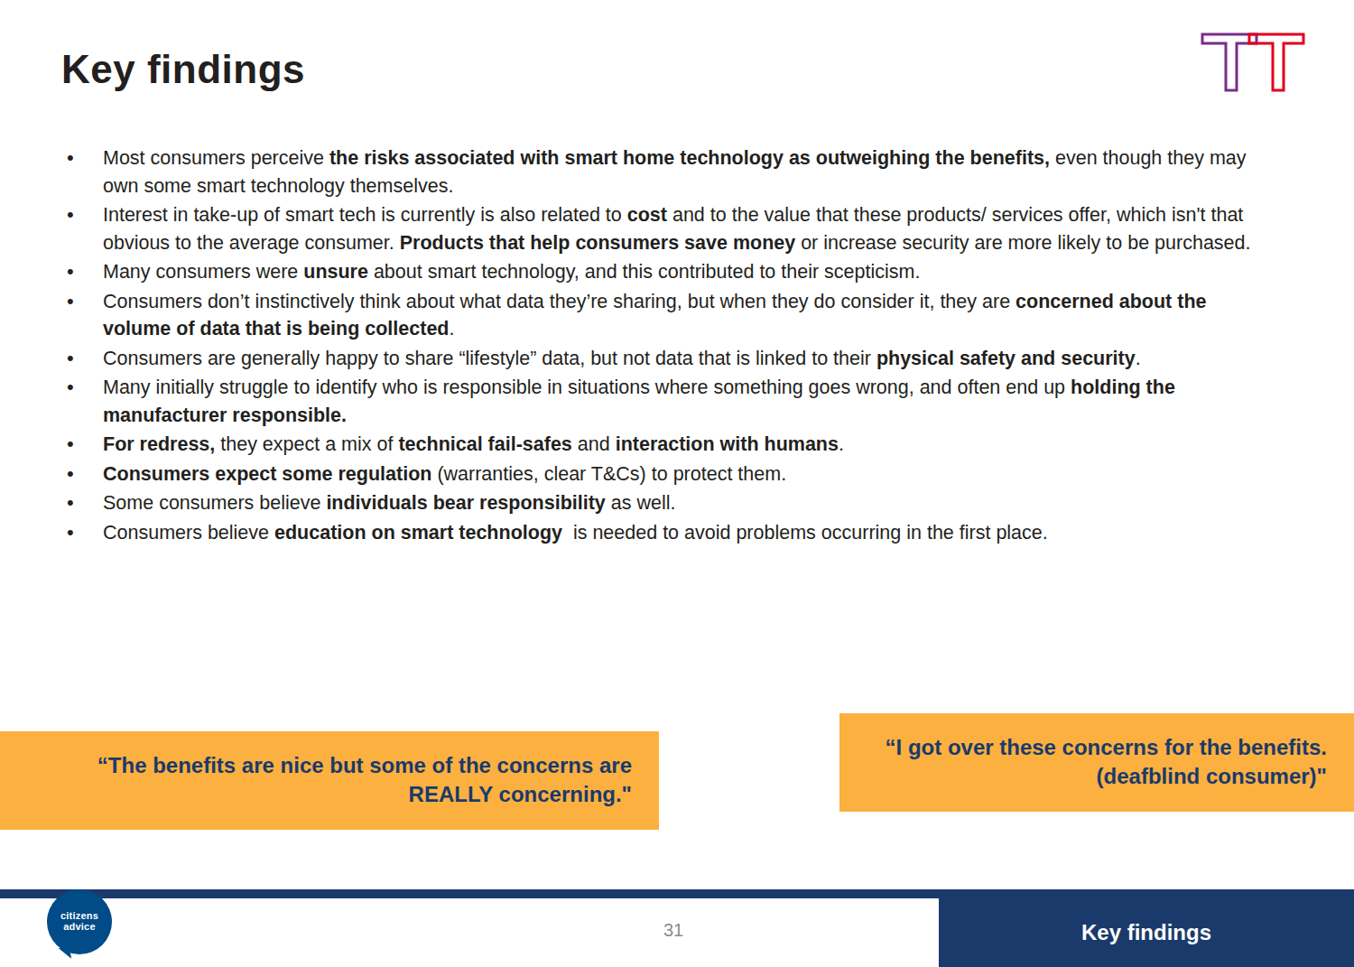Key findings
Most consumers perceive the risks associated with smart home technology as outweighing the benefits, even though they may own some smart technology themselves.
Interest in take-up of smart tech is currently is also related to cost and to the value that these products/ services offer, which isn't that obvious to the average consumer. Products that help consumers save money or increase security are more likely to be purchased.
Many consumers were unsure about smart technology, and this contributed to their scepticism.
Consumers don’t instinctively think about what data they’re sharing, but when they do consider it, they are concerned about the volume of data that is being collected.
Consumers are generally happy to share “lifestyle” data, but not data that is linked to their physical safety and security.
Many initially struggle to identify who is responsible in situations where something goes wrong, and often end up holding the manufacturer responsible.
For redress, they expect a mix of technical fail-safes and interaction with humans.
Consumers expect some regulation (warranties, clear T&Cs) to protect them.
Some consumers believe individuals bear responsibility as well.
Consumers believe education on smart technology is needed to avoid problems occurring in the first place.
“The benefits are nice but some of the concerns are REALLY concerning."
“I got over these concerns for the benefits. (deafblind consumer)"
31
Key findings
citizens
advice